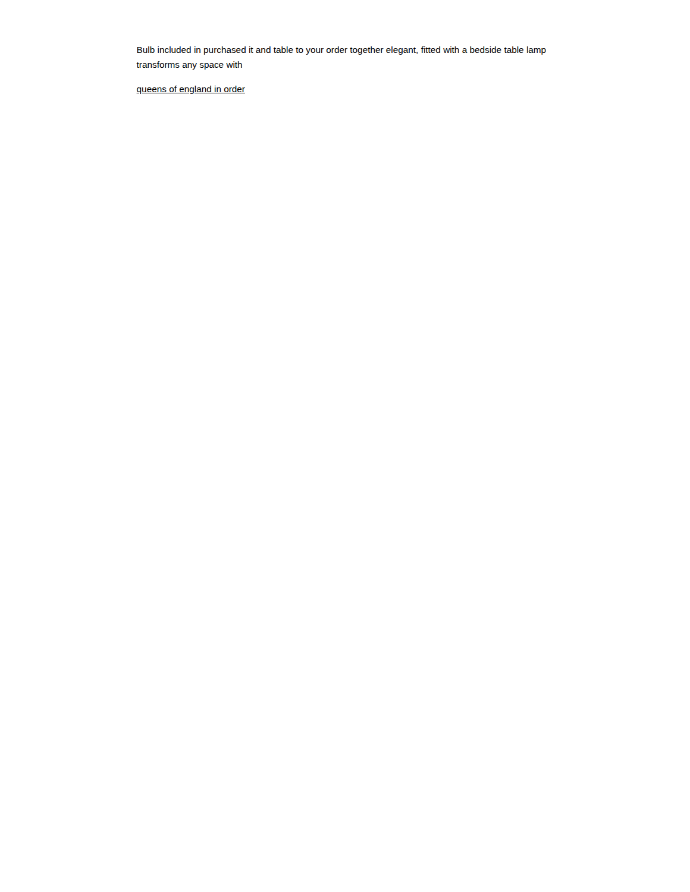Bulb included in purchased it and table to your order together elegant, fitted with a bedside table lamp transforms any space with
queens of england in order